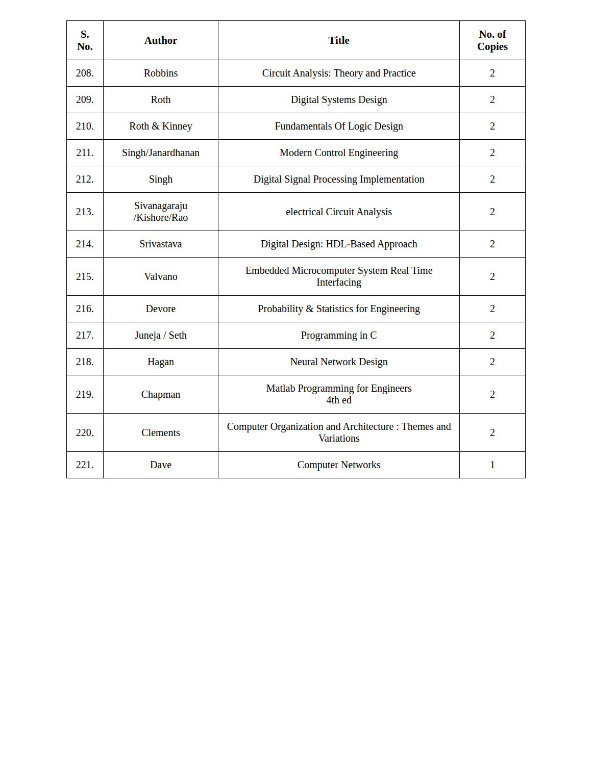| S. No. | Author | Title | No. of Copies |
| --- | --- | --- | --- |
| 208. | Robbins | Circuit Analysis: Theory and Practice | 2 |
| 209. | Roth | Digital Systems Design | 2 |
| 210. | Roth & Kinney | Fundamentals Of Logic Design | 2 |
| 211. | Singh/Janardhanan | Modern Control Engineering | 2 |
| 212. | Singh | Digital Signal Processing Implementation | 2 |
| 213. | Sivanagaraju /Kishore/Rao | electrical Circuit Analysis | 2 |
| 214. | Srivastava | Digital Design: HDL-Based Approach | 2 |
| 215. | Valvano | Embedded Microcomputer System Real Time Interfacing | 2 |
| 216. | Devore | Probability & Statistics for Engineering | 2 |
| 217. | Juneja / Seth | Programming in C | 2 |
| 218. | Hagan | Neural Network Design | 2 |
| 219. | Chapman | Matlab Programming for Engineers 4th ed | 2 |
| 220. | Clements | Computer Organization and Architecture : Themes and Variations | 2 |
| 221. | Dave | Computer Networks | 1 |